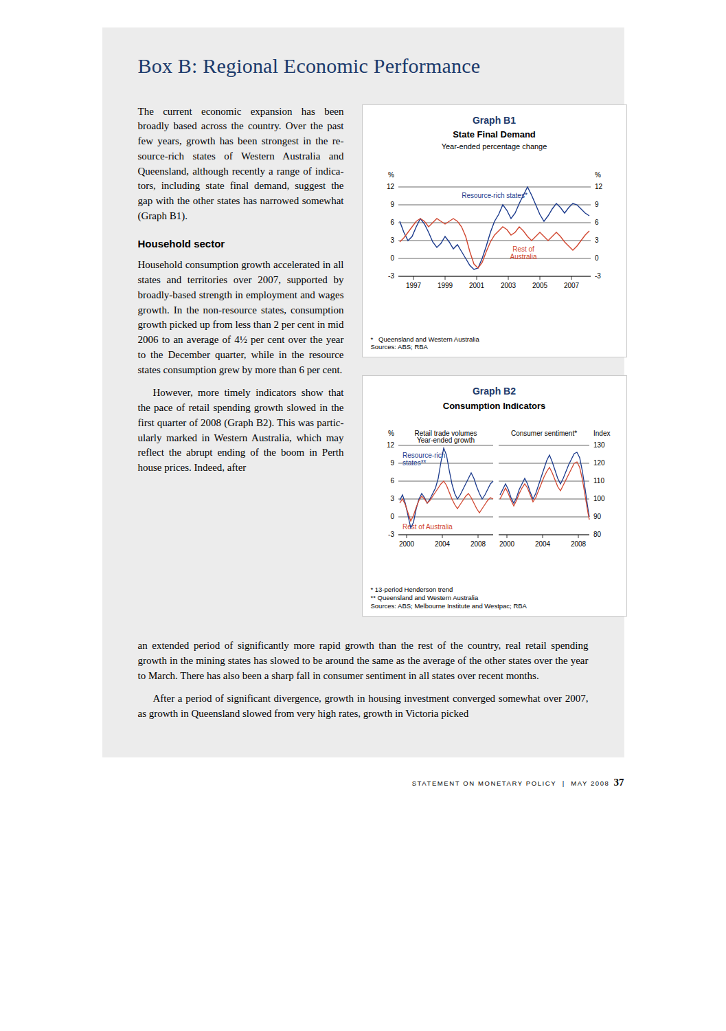Box B: Regional Economic Performance
The current economic expansion has been broadly based across the country. Over the past few years, growth has been strongest in the resource-rich states of Western Australia and Queensland, although recently a range of indicators, including state final demand, suggest the gap with the other states has narrowed somewhat (Graph B1).
Household sector
Household consumption growth accelerated in all states and territories over 2007, supported by broadly-based strength in employment and wages growth. In the non-resource states, consumption growth picked up from less than 2 per cent in mid 2006 to an average of 4½ per cent over the year to the December quarter, while in the resource states consumption grew by more than 6 per cent.
However, more timely indicators show that the pace of retail spending growth slowed in the first quarter of 2008 (Graph B2). This was particularly marked in Western Australia, which may reflect the abrupt ending of the boom in Perth house prices. Indeed, after
Graph B1
State Final Demand
Year-ended percentage change
12 9 6 3 0 -3 % 12 9 6 3 0 -3 % 1997 1999 2001 2003 2005 2007 Resource-rich states* Rest of Australia
* Queensland and Western Australia
Sources: ABS; RBA
Graph B2
Consumption Indicators
12 9 6 3 0 -3 % 130 120 110 100 90 80 Index Retail trade volumes Year-ended growth Consumer sentiment* 2000 2004 2008 2000 2004 2008 Resource-rich states** Rest of Australia
* 13-period Henderson trend
** Queensland and Western Australia
Sources: ABS; Melbourne Institute and Westpac; RBA
an extended period of significantly more rapid growth than the rest of the country, real retail spending growth in the mining states has slowed to be around the same as the average of the other states over the year to March. There has also been a sharp fall in consumer sentiment in all states over recent months.
After a period of significant divergence, growth in housing investment converged somewhat over 2007, as growth in Queensland slowed from very high rates, growth in Victoria picked
STATEMENT ON MONETARY POLICY | MAY 200837